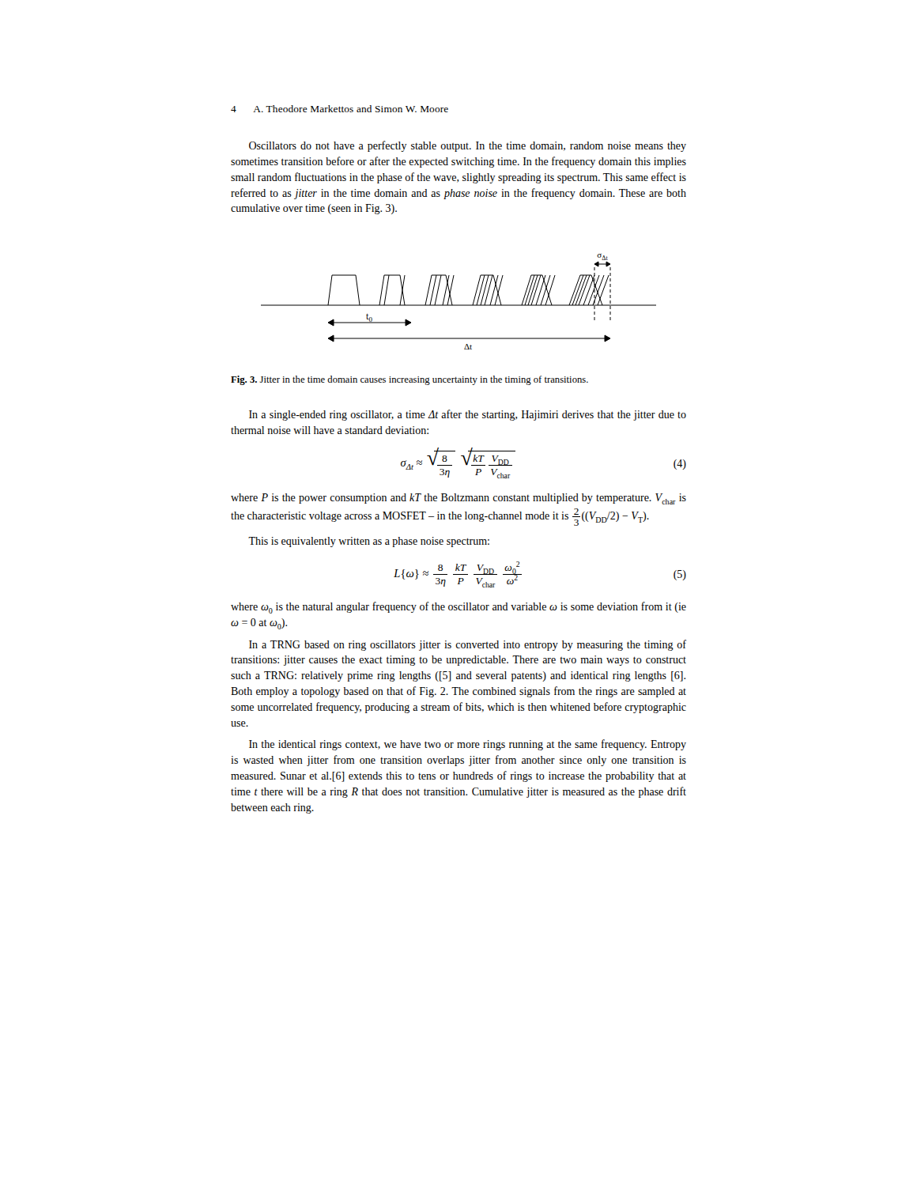4 A. Theodore Markettos and Simon W. Moore
Oscillators do not have a perfectly stable output. In the time domain, random noise means they sometimes transition before or after the expected switching time. In the frequency domain this implies small random fluctuations in the phase of the wave, slightly spreading its spectrum. This same effect is referred to as jitter in the time domain and as phase noise in the frequency domain. These are both cumulative over time (seen in Fig. 3).
σΔt t0 Δt
Fig. 3. Jitter in the time domain causes increasing uncertainty in the timing of transitions.
In a single-ended ring oscillator, a time Δt after the starting, Hajimiri derives that the jitter due to thermal noise will have a standard deviation:
σΔt ≈ 83η kT P VDD Vchar
(4)
where P is the power consumption and kT the Boltzmann constant multiplied by temperature. Vchar is the characteristic voltage across a MOSFET – in the long-channel mode it is 23((VDD/2) − VT).
This is equivalently written as a phase noise spectrum:
L{ω} ≈ 83η kT P VDD Vchar ω02 ω2
(5)
where ω0 is the natural angular frequency of the oscillator and variable ω is some deviation from it (ie ω = 0 at ω0).
In a TRNG based on ring oscillators jitter is converted into entropy by measuring the timing of transitions: jitter causes the exact timing to be unpredictable. There are two main ways to construct such a TRNG: relatively prime ring lengths ([5] and several patents) and identical ring lengths [6]. Both employ a topology based on that of Fig. 2. The combined signals from the rings are sampled at some uncorrelated frequency, producing a stream of bits, which is then whitened before cryptographic use.
In the identical rings context, we have two or more rings running at the same frequency. Entropy is wasted when jitter from one transition overlaps jitter from another since only one transition is measured. Sunar et al.[6] extends this to tens or hundreds of rings to increase the probability that at time t there will be a ring R that does not transition. Cumulative jitter is measured as the phase drift between each ring.